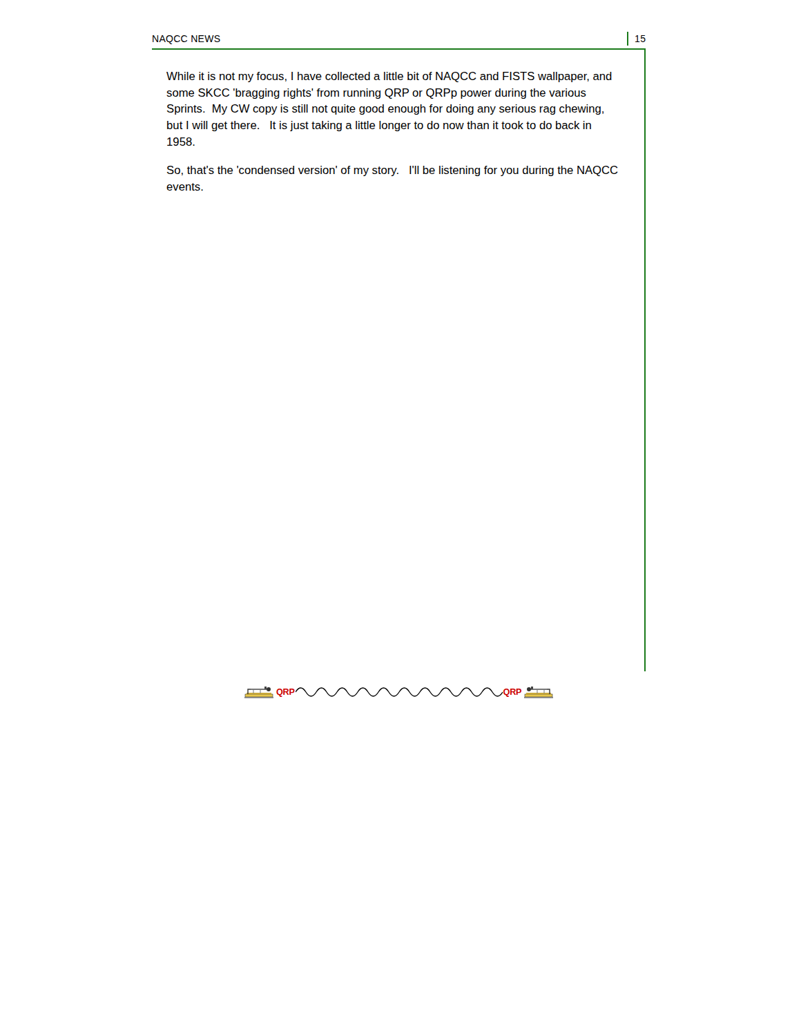NAQCC NEWS
15
While it is not my focus, I have collected a little bit of NAQCC and FISTS wallpaper, and some SKCC 'bragging rights' from running QRP or QRPp power during the various Sprints. My CW copy is still not quite good enough for doing any serious rag chewing, but I will get there. It is just taking a little longer to do now than it took to do back in 1958.
So, that's the 'condensed version' of my story. I'll be listening for you during the NAQCC events.
QRP QRP